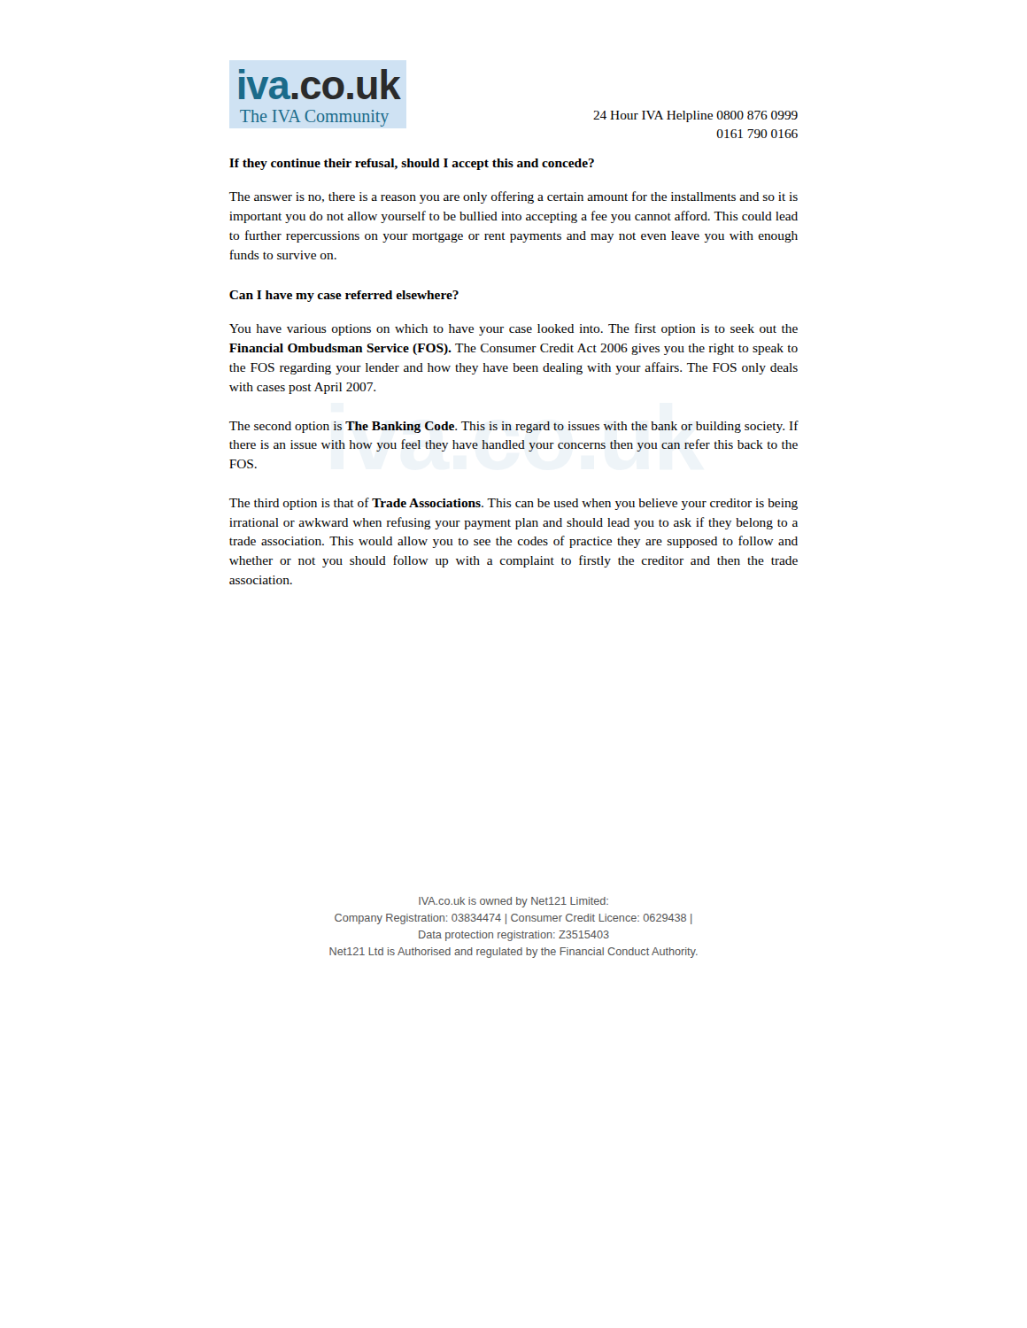iva.co.uk
iva.co.uk
The IVA Community
24 Hour IVA Helpline 0800 876 0999
0161 790 0166
If they continue their refusal, should I accept this and concede?
The answer is no, there is a reason you are only offering a certain amount for the installments and so it is important you do not allow yourself to be bullied into accepting a fee you cannot afford. This could lead to further repercussions on your mortgage or rent payments and may not even leave you with enough funds to survive on.
Can I have my case referred elsewhere?
You have various options on which to have your case looked into. The first option is to seek out the Financial Ombudsman Service (FOS). The Consumer Credit Act 2006 gives you the right to speak to the FOS regarding your lender and how they have been dealing with your affairs. The FOS only deals with cases post April 2007.
The second option is The Banking Code. This is in regard to issues with the bank or building society. If there is an issue with how you feel they have handled your concerns then you can refer this back to the FOS.
The third option is that of Trade Associations. This can be used when you believe your creditor is being irrational or awkward when refusing your payment plan and should lead you to ask if they belong to a trade association. This would allow you to see the codes of practice they are supposed to follow and whether or not you should follow up with a complaint to firstly the creditor and then the trade association.
IVA.co.uk is owned by Net121 Limited:
Company Registration: 03834474 | Consumer Credit Licence: 0629438 |
Data protection registration: Z3515403
Net121 Ltd is Authorised and regulated by the Financial Conduct Authority.